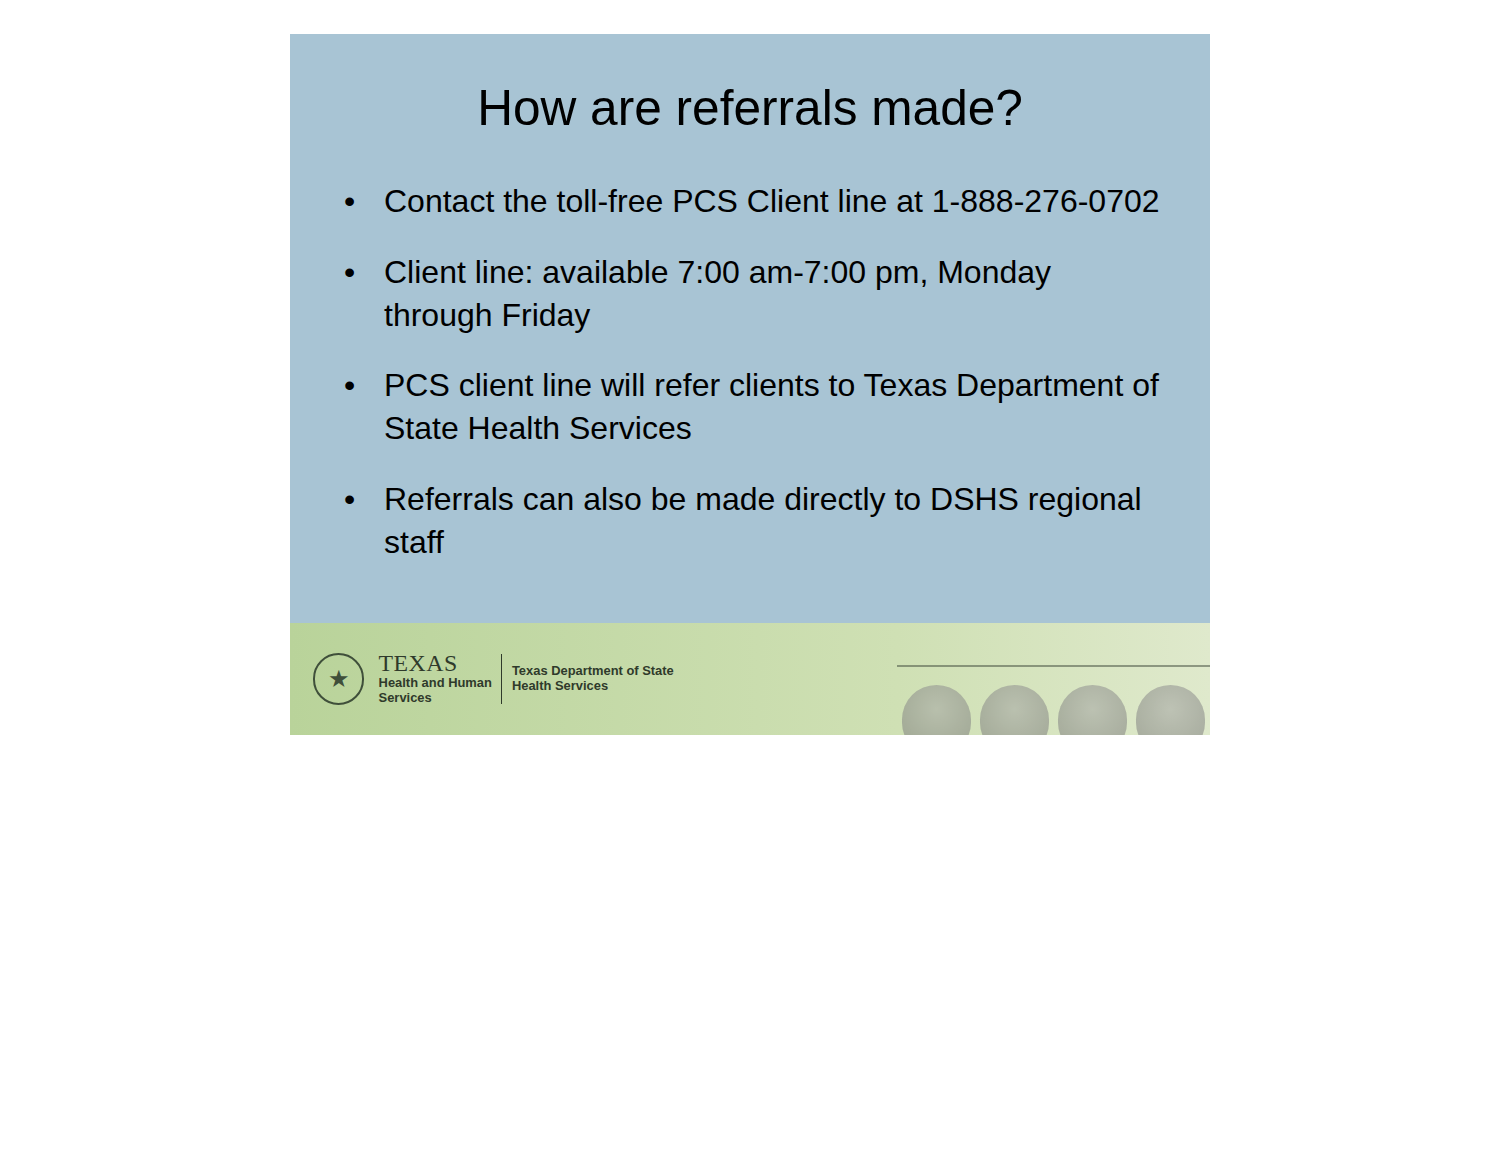How are referrals made?
Contact the toll-free PCS Client line at 1-888-276-0702
Client line: available 7:00 am-7:00 pm, Monday through Friday
PCS client line will refer clients to Texas Department of State Health Services
Referrals can also be made directly to DSHS regional staff
★
TEXAS Health and Human
Services
Texas Department of State
Health Services